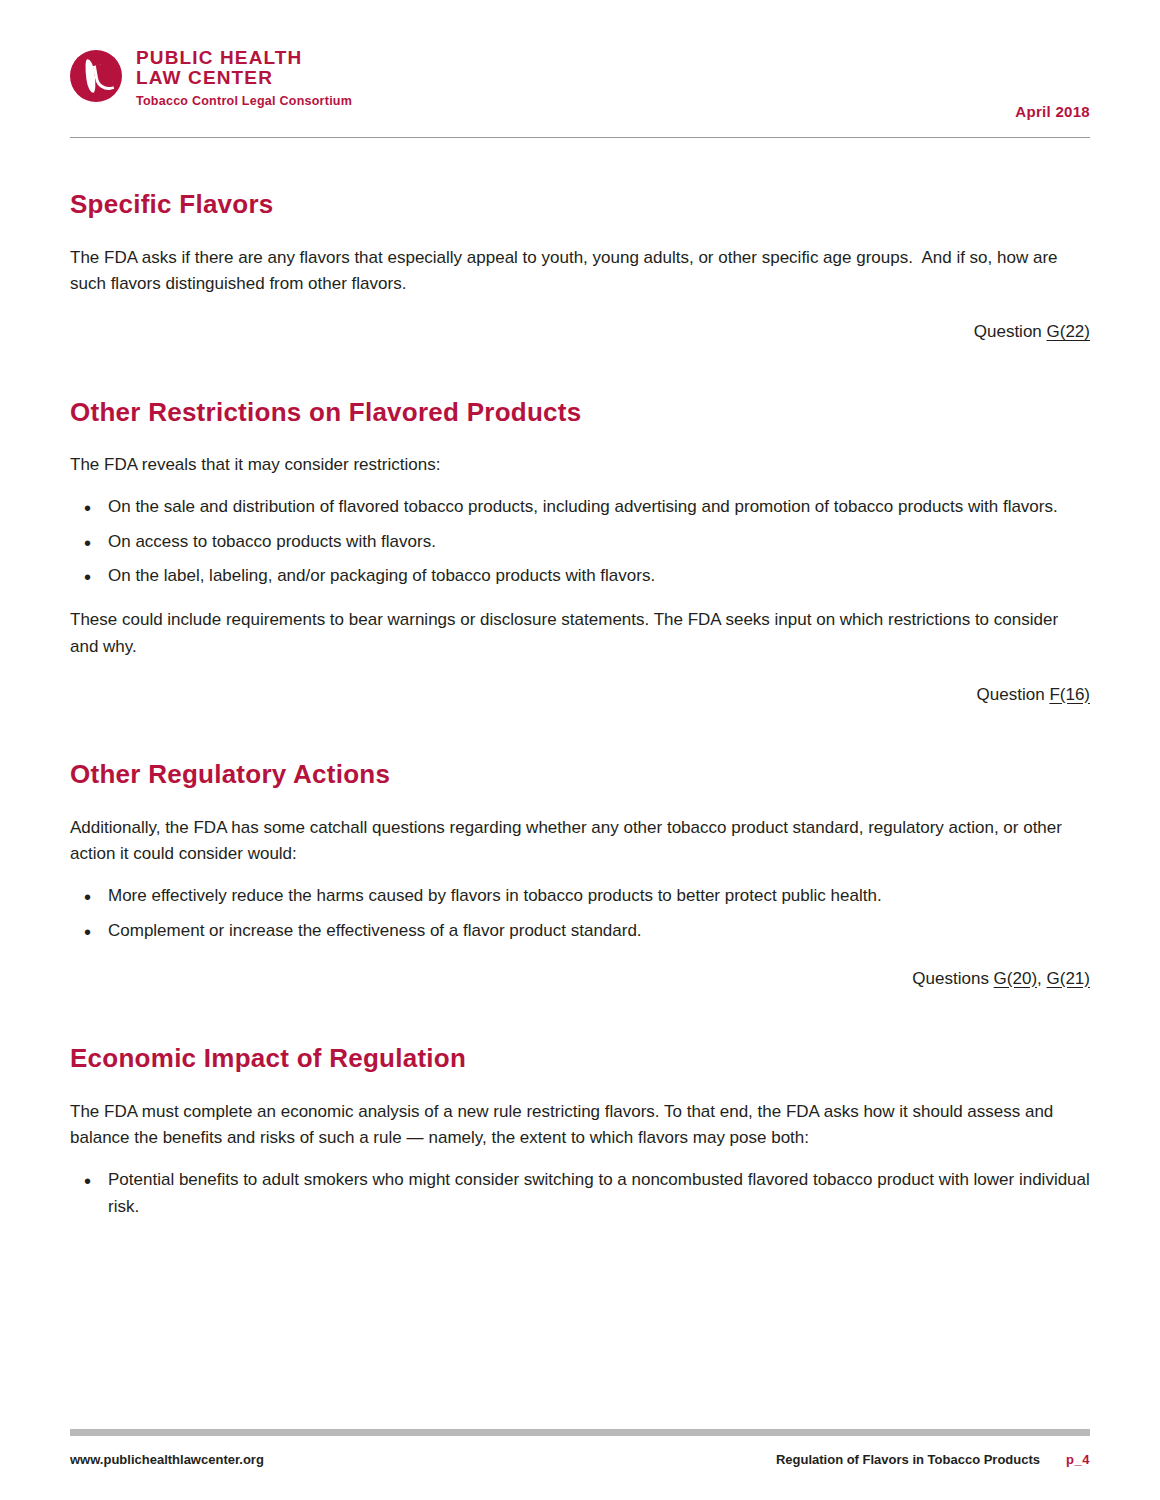Public Health Law Center Tobacco Control Legal Consortium
April 2018
Specific Flavors
The FDA asks if there are any flavors that especially appeal to youth, young adults, or other specific age groups. And if so, how are such flavors distinguished from other flavors.
Question G(22)
Other Restrictions on Flavored Products
The FDA reveals that it may consider restrictions:
On the sale and distribution of flavored tobacco products, including advertising and promotion of tobacco products with flavors.
On access to tobacco products with flavors.
On the label, labeling, and/or packaging of tobacco products with flavors.
These could include requirements to bear warnings or disclosure statements. The FDA seeks input on which restrictions to consider and why.
Question F(16)
Other Regulatory Actions
Additionally, the FDA has some catchall questions regarding whether any other tobacco product standard, regulatory action, or other action it could consider would:
More effectively reduce the harms caused by flavors in tobacco products to better protect public health.
Complement or increase the effectiveness of a flavor product standard.
Questions G(20), G(21)
Economic Impact of Regulation
The FDA must complete an economic analysis of a new rule restricting flavors. To that end, the FDA asks how it should assess and balance the benefits and risks of such a rule — namely, the extent to which flavors may pose both:
Potential benefits to adult smokers who might consider switching to a noncombusted flavored tobacco product with lower individual risk.
www.publichealthlawcenter.org
Regulation of Flavors in Tobacco Products p_4